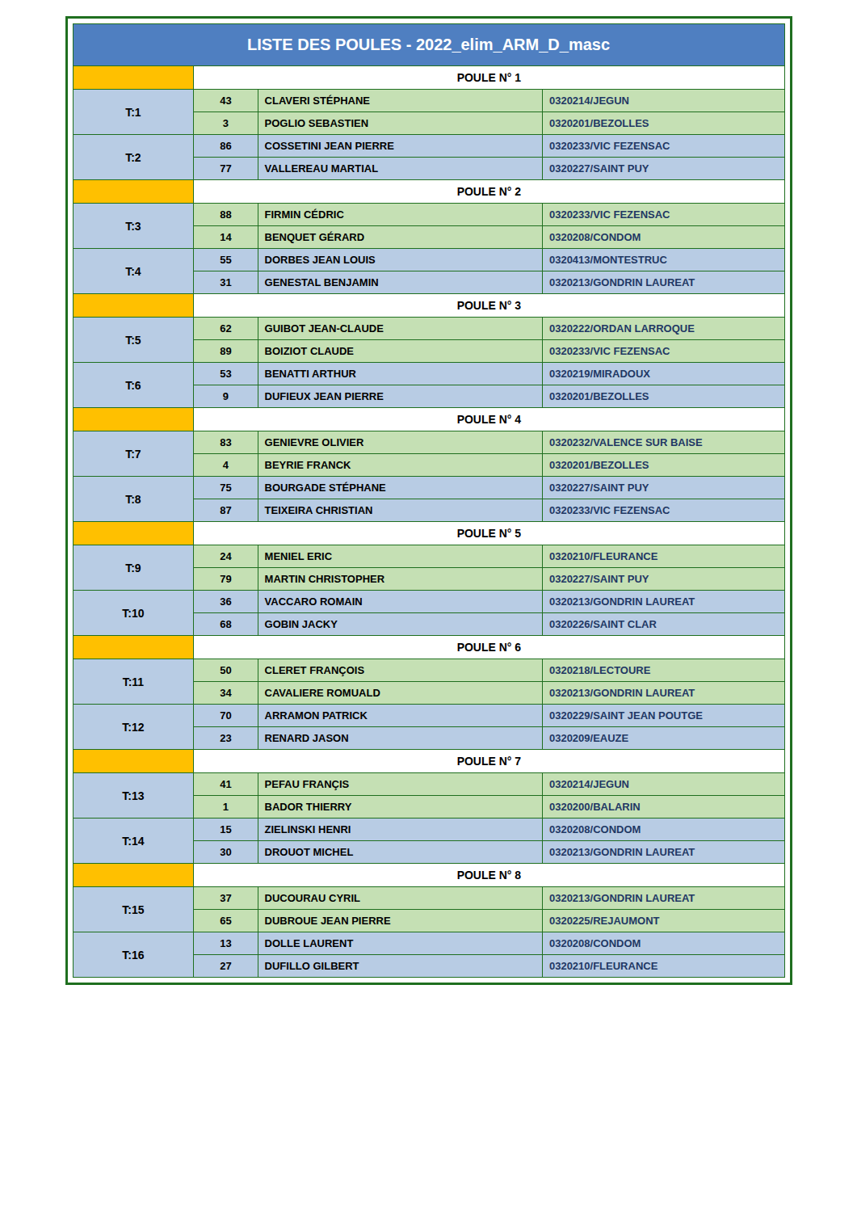| LISTE DES POULES - 2022_elim_ARM_D_masc |
| | POULE N° 1 |
| T:1 | 43 | CLAVERI STÉPHANE | 0320214/JEGUN |
| 3 | POGLIO SEBASTIEN | 0320201/BEZOLLES |
| T:2 | 86 | COSSETINI JEAN PIERRE | 0320233/VIC FEZENSAC |
| 77 | VALLEREAU MARTIAL | 0320227/SAINT PUY |
| | POULE N° 2 |
| T:3 | 88 | FIRMIN CÉDRIC | 0320233/VIC FEZENSAC |
| 14 | BENQUET GÉRARD | 0320208/CONDOM |
| T:4 | 55 | DORBES JEAN LOUIS | 0320413/MONTESTRUC |
| 31 | GENESTAL BENJAMIN | 0320213/GONDRIN LAUREAT |
| | POULE N° 3 |
| T:5 | 62 | GUIBOT JEAN-CLAUDE | 0320222/ORDAN LARROQUE |
| 89 | BOIZIOT CLAUDE | 0320233/VIC FEZENSAC |
| T:6 | 53 | BENATTI ARTHUR | 0320219/MIRADOUX |
| 9 | DUFIEUX JEAN PIERRE | 0320201/BEZOLLES |
| | POULE N° 4 |
| T:7 | 83 | GENIEVRE OLIVIER | 0320232/VALENCE SUR BAISE |
| 4 | BEYRIE FRANCK | 0320201/BEZOLLES |
| T:8 | 75 | BOURGADE STÉPHANE | 0320227/SAINT PUY |
| 87 | TEIXEIRA CHRISTIAN | 0320233/VIC FEZENSAC |
| | POULE N° 5 |
| T:9 | 24 | MENIEL ERIC | 0320210/FLEURANCE |
| 79 | MARTIN CHRISTOPHER | 0320227/SAINT PUY |
| T:10 | 36 | VACCARO ROMAIN | 0320213/GONDRIN LAUREAT |
| 68 | GOBIN JACKY | 0320226/SAINT CLAR |
| | POULE N° 6 |
| T:11 | 50 | CLERET FRANÇOIS | 0320218/LECTOURE |
| 34 | CAVALIERE ROMUALD | 0320213/GONDRIN LAUREAT |
| T:12 | 70 | ARRAMON PATRICK | 0320229/SAINT JEAN POUTGE |
| 23 | RENARD JASON | 0320209/EAUZE |
| | POULE N° 7 |
| T:13 | 41 | PEFAU FRANÇIS | 0320214/JEGUN |
| 1 | BADOR THIERRY | 0320200/BALARIN |
| T:14 | 15 | ZIELINSKI HENRI | 0320208/CONDOM |
| 30 | DROUOT MICHEL | 0320213/GONDRIN LAUREAT |
| | POULE N° 8 |
| T:15 | 37 | DUCOURAU CYRIL | 0320213/GONDRIN LAUREAT |
| 65 | DUBROUE JEAN PIERRE | 0320225/REJAUMONT |
| T:16 | 13 | DOLLE LAURENT | 0320208/CONDOM |
| 27 | DUFILLO GILBERT | 0320210/FLEURANCE |